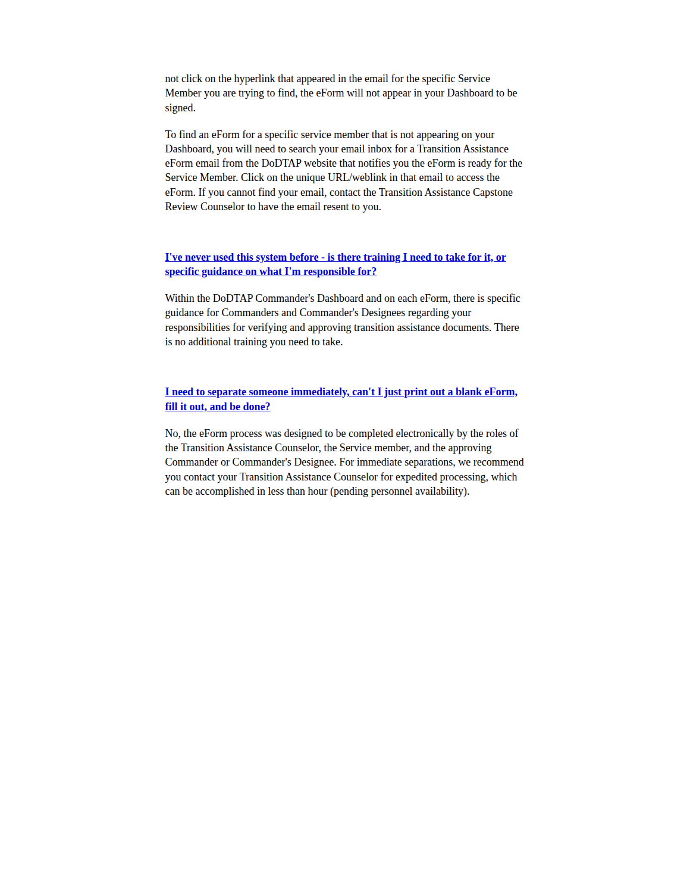not click on the hyperlink that appeared in the email for the specific Service Member you are trying to find, the eForm will not appear in your Dashboard to be signed.
To find an eForm for a specific service member that is not appearing on your Dashboard, you will need to search your email inbox for a Transition Assistance eForm email from the DoDTAP website that notifies you the eForm is ready for the Service Member. Click on the unique URL/weblink in that email to access the eForm. If you cannot find your email, contact the Transition Assistance Capstone Review Counselor to have the email resent to you.
I've never used this system before - is there training I need to take for it, or specific guidance on what I'm responsible for?
Within the DoDTAP Commander's Dashboard and on each eForm, there is specific guidance for Commanders and Commander's Designees regarding your responsibilities for verifying and approving transition assistance documents. There is no additional training you need to take.
I need to separate someone immediately, can't I just print out a blank eForm, fill it out, and be done?
No, the eForm process was designed to be completed electronically by the roles of the Transition Assistance Counselor, the Service member, and the approving Commander or Commander's Designee. For immediate separations, we recommend you contact your Transition Assistance Counselor for expedited processing, which can be accomplished in less than hour (pending personnel availability).